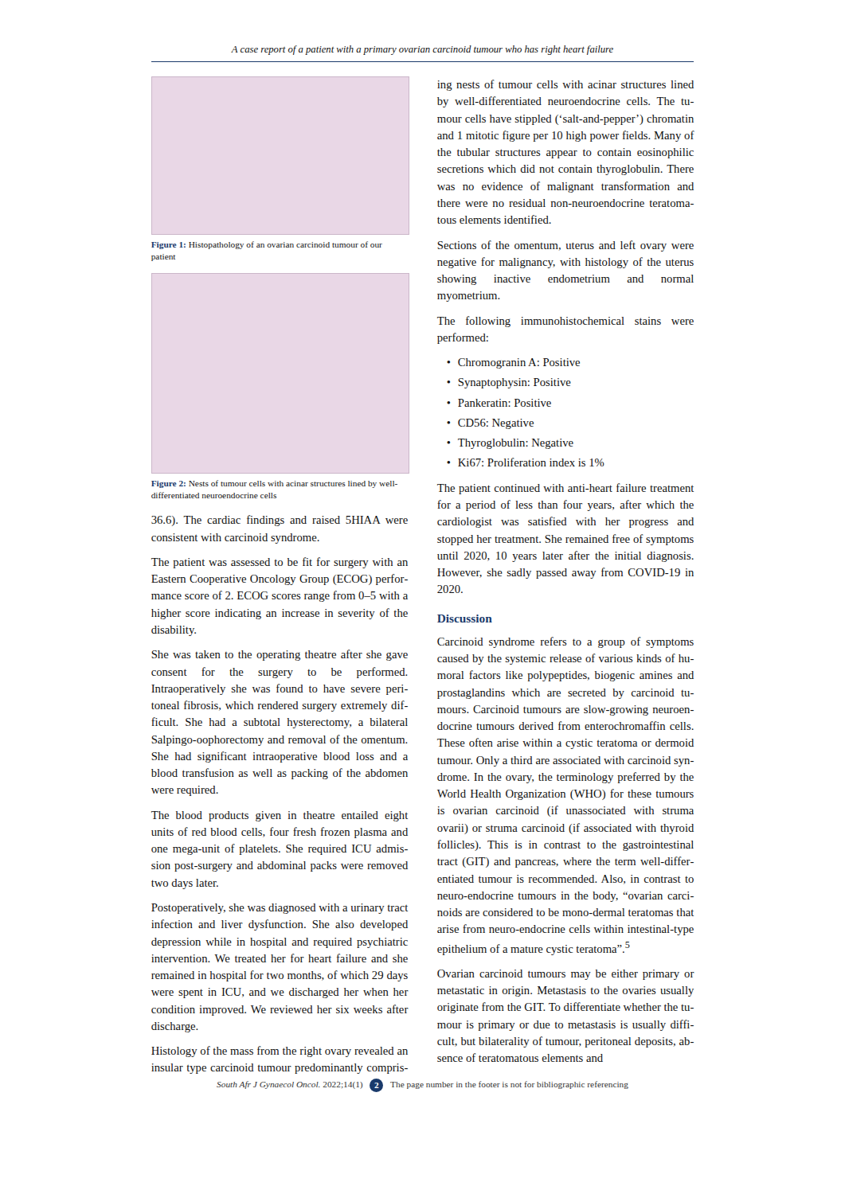A case report of a patient with a primary ovarian carcinoid tumour who has right heart failure
Figure 1: Histopathology of an ovarian carcinoid tumour of our patient
Figure 2: Nests of tumour cells with acinar structures lined by well-differentiated neuroendocrine cells
36.6). The cardiac findings and raised 5HIAA were consistent with carcinoid syndrome.
The patient was assessed to be fit for surgery with an Eastern Cooperative Oncology Group (ECOG) performance score of 2. ECOG scores range from 0–5 with a higher score indicating an increase in severity of the disability.
She was taken to the operating theatre after she gave consent for the surgery to be performed. Intraoperatively she was found to have severe peritoneal fibrosis, which rendered surgery extremely difficult. She had a subtotal hysterectomy, a bilateral Salpingo-oophorectomy and removal of the omentum. She had significant intraoperative blood loss and a blood transfusion as well as packing of the abdomen were required.
The blood products given in theatre entailed eight units of red blood cells, four fresh frozen plasma and one mega-unit of platelets. She required ICU admission post-surgery and abdominal packs were removed two days later.
Postoperatively, she was diagnosed with a urinary tract infection and liver dysfunction. She also developed depression while in hospital and required psychiatric intervention. We treated her for heart failure and she remained in hospital for two months, of which 29 days were spent in ICU, and we discharged her when her condition improved. We reviewed her six weeks after discharge.
Histology of the mass from the right ovary revealed an insular type carcinoid tumour predominantly comprising nests of tumour cells with acinar structures lined by well-differentiated neuroendocrine cells. The tumour cells have stippled (‘salt-and-pepper’) chromatin and 1 mitotic figure per 10 high power fields. Many of the tubular structures appear to contain eosinophilic secretions which did not contain thyroglobulin. There was no evidence of malignant transformation and there were no residual non-neuroendocrine teratomatous elements identified.
Sections of the omentum, uterus and left ovary were negative for malignancy, with histology of the uterus showing inactive endometrium and normal myometrium.
The following immunohistochemical stains were performed:
Chromogranin A: Positive
Synaptophysin: Positive
Pankeratin: Positive
CD56: Negative
Thyroglobulin: Negative
Ki67: Proliferation index is 1%
The patient continued with anti-heart failure treatment for a period of less than four years, after which the cardiologist was satisfied with her progress and stopped her treatment. She remained free of symptoms until 2020, 10 years later after the initial diagnosis. However, she sadly passed away from COVID-19 in 2020.
Discussion
Carcinoid syndrome refers to a group of symptoms caused by the systemic release of various kinds of humoral factors like polypeptides, biogenic amines and prostaglandins which are secreted by carcinoid tumours. Carcinoid tumours are slow-growing neuroendocrine tumours derived from enterochromaffin cells. These often arise within a cystic teratoma or dermoid tumour. Only a third are associated with carcinoid syndrome. In the ovary, the terminology preferred by the World Health Organization (WHO) for these tumours is ovarian carcinoid (if unassociated with struma ovarii) or struma carcinoid (if associated with thyroid follicles). This is in contrast to the gastrointestinal tract (GIT) and pancreas, where the term well-differentiated tumour is recommended. Also, in contrast to neuro-endocrine tumours in the body, “ovarian carcinoids are considered to be mono-dermal teratomas that arise from neuro-endocrine cells within intestinal-type epithelium of a mature cystic teratoma”.5
Ovarian carcinoid tumours may be either primary or metastatic in origin. Metastasis to the ovaries usually originate from the GIT. To differentiate whether the tumour is primary or due to metastasis is usually difficult, but bilaterality of tumour, peritoneal deposits, absence of teratomatous elements and
South Afr J Gynaecol Oncol. 2022;14(1) 2 The page number in the footer is not for bibliographic referencing